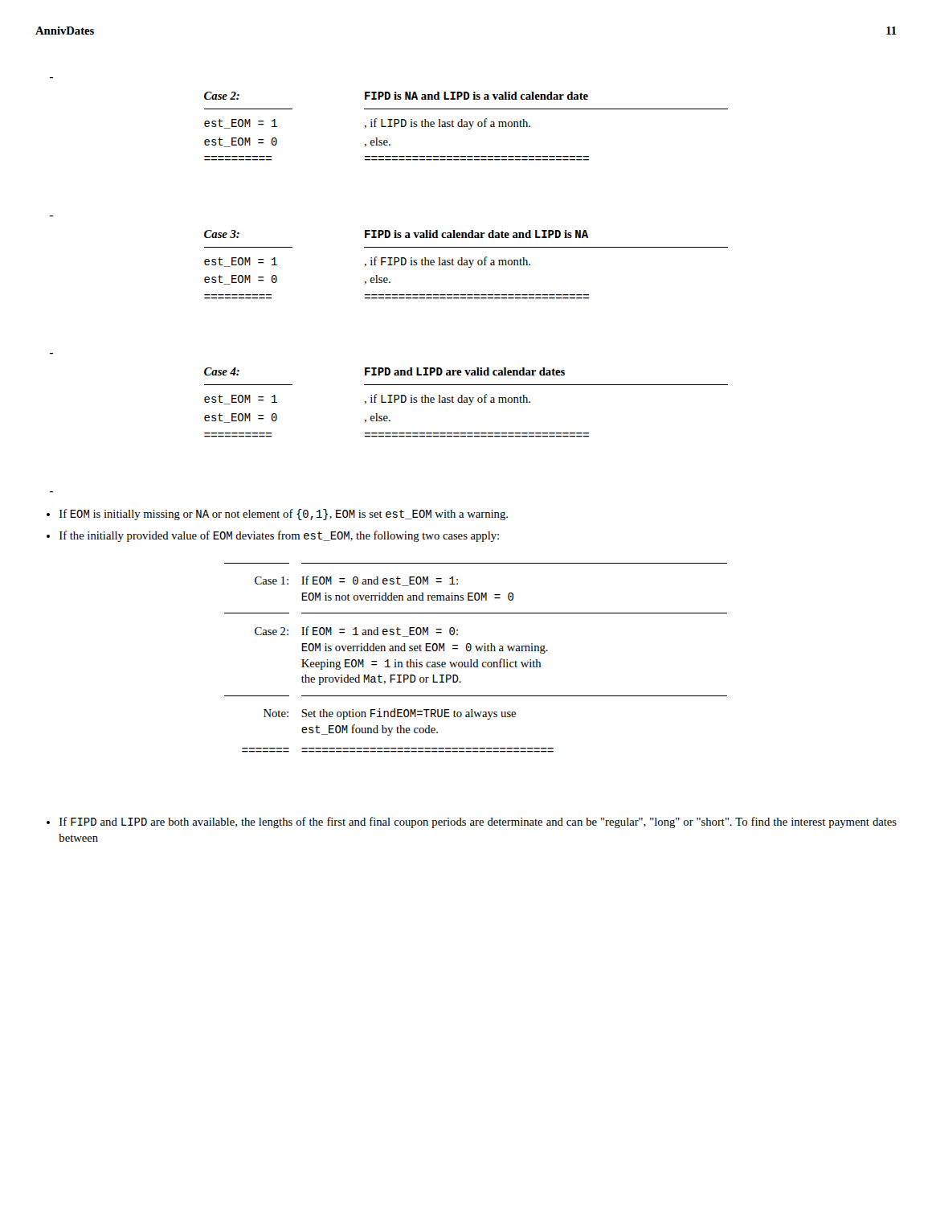AnnivDates 11
-
| Case 2: | FIPD is NA and LIPD is a valid calendar date |
| est_EOM = 1 | , if LIPD is the last day of a month. |
| est_EOM = 0 | , else. |
| ========== | ================================= |
-
| Case 3: | FIPD is a valid calendar date and LIPD is NA |
| est_EOM = 1 | , if FIPD is the last day of a month. |
| est_EOM = 0 | , else. |
| ========== | ================================= |
-
| Case 4: | FIPD and LIPD are valid calendar dates |
| est_EOM = 1 | , if LIPD is the last day of a month. |
| est_EOM = 0 | , else. |
| ========== | ================================= |
-
If EOM is initially missing or NA or not element of {0,1}, EOM is set est_EOM with a warning.
If the initially provided value of EOM deviates from est_EOM, the following two cases apply:
| Case 1: | If EOM = 0 and est_EOM = 1 : EOM is not overridden and remains EOM = 0 |
| Case 2: | If EOM = 1 and est_EOM = 0 : EOM is overridden and set EOM = 0 with a warning. Keeping EOM = 1 in this case would conflict with the provided Mat , FIPD or LIPD . |
| Note: | Set the option FindEOM=TRUE to always use est_EOM found by the code. |
| ======= | ===================================== |
If FIPD and LIPD are both available, the lengths of the first and final coupon periods are determinate and can be "regular", "long" or "short". To find the interest payment dates between